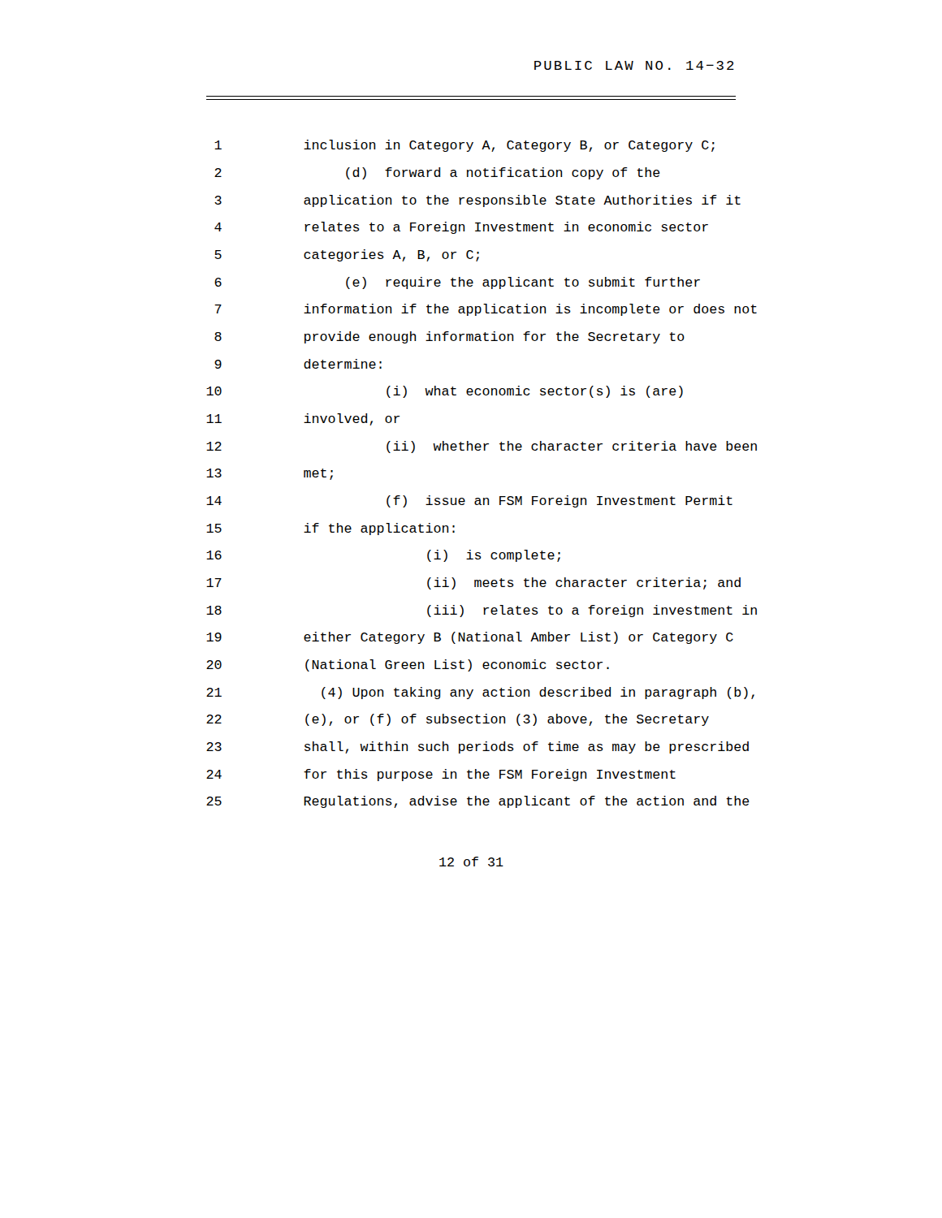PUBLIC LAW NO. 14−32
| 1 | inclusion in Category A, Category B, or Category C; |
| 2 | (d) forward a notification copy of the |
| 3 | application to the responsible State Authorities if it |
| 4 | relates to a Foreign Investment in economic sector |
| 5 | categories A, B, or C; |
| 6 | (e) require the applicant to submit further |
| 7 | information if the application is incomplete or does not |
| 8 | provide enough information for the Secretary to |
| 9 | determine: |
| 10 | (i) what economic sector(s) is (are) |
| 11 | involved, or |
| 12 | (ii) whether the character criteria have been |
| 13 | met; |
| 14 | (f) issue an FSM Foreign Investment Permit |
| 15 | if the application: |
| 16 | (i) is complete; |
| 17 | (ii) meets the character criteria; and |
| 18 | (iii) relates to a foreign investment in |
| 19 | either Category B (National Amber List) or Category C |
| 20 | (National Green List) economic sector. |
| 21 | (4) Upon taking any action described in paragraph (b), |
| 22 | (e), or (f) of subsection (3) above, the Secretary |
| 23 | shall, within such periods of time as may be prescribed |
| 24 | for this purpose in the FSM Foreign Investment |
| 25 | Regulations, advise the applicant of the action and the |
12 of 31